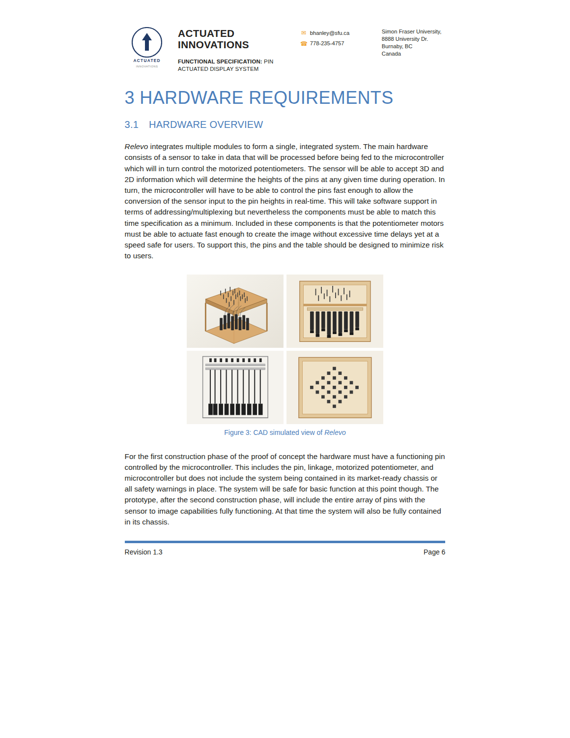ACTUATED
INNOVATIONS
ACTUATED INNOVATIONS
FUNCTIONAL SPECIFICATION: PIN ACTUATED DISPLAY SYSTEM
✉ bhanley@sfu.ca
☎ 778-235-4757
Simon Fraser University,
8888 University Dr.
Burnaby, BC
Canada
3 HARDWARE REQUIREMENTS
3.1 HARDWARE OVERVIEW
Relevo integrates multiple modules to form a single, integrated system. The main hardware consists of a sensor to take in data that will be processed before being fed to the microcontroller which will in turn control the motorized potentiometers. The sensor will be able to accept 3D and 2D information which will determine the heights of the pins at any given time during operation. In turn, the microcontroller will have to be able to control the pins fast enough to allow the conversion of the sensor input to the pin heights in real-time. This will take software support in terms of addressing/multiplexing but nevertheless the components must be able to match this time specification as a minimum. Included in these components is that the potentiometer motors must be able to actuate fast enough to create the image without excessive time delays yet at a speed safe for users. To support this, the pins and the table should be designed to minimize risk to users.
Figure 3: CAD simulated view of Relevo
For the first construction phase of the proof of concept the hardware must have a functioning pin controlled by the microcontroller. This includes the pin, linkage, motorized potentiometer, and microcontroller but does not include the system being contained in its market-ready chassis or all safety warnings in place. The system will be safe for basic function at this point though. The prototype, after the second construction phase, will include the entire array of pins with the sensor to image capabilities fully functioning. At that time the system will also be fully contained in its chassis.
Revision 1.3 Page 6